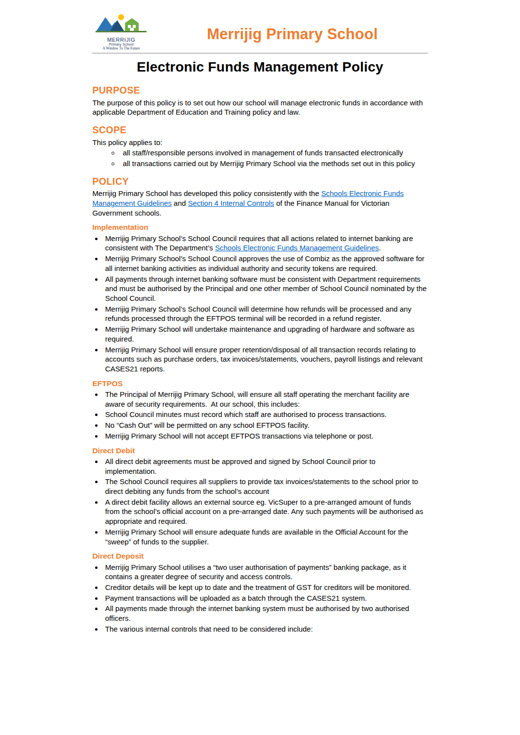MERRIJIG
Primary School
A Window To The Future
Merrijig Primary School
Electronic Funds Management Policy
Purpose
The purpose of this policy is to set out how our school will manage electronic funds in accordance with applicable Department of Education and Training policy and law.
Scope
This policy applies to:
all staff/responsible persons involved in management of funds transacted electronically
all transactions carried out by Merrijig Primary School via the methods set out in this policy
Policy
Merrijig Primary School has developed this policy consistently with the Schools Electronic Funds Management Guidelines and Section 4 Internal Controls of the Finance Manual for Victorian Government schools.
Implementation
Merrijig Primary School’s School Council requires that all actions related to internet banking are consistent with The Department’s Schools Electronic Funds Management Guidelines.
Merrijig Primary School’s School Council approves the use of Combiz as the approved software for all internet banking activities as individual authority and security tokens are required.
All payments through internet banking software must be consistent with Department requirements and must be authorised by the Principal and one other member of School Council nominated by the School Council.
Merrijig Primary School’s School Council will determine how refunds will be processed and any refunds processed through the EFTPOS terminal will be recorded in a refund register.
Merrijig Primary School will undertake maintenance and upgrading of hardware and software as required.
Merrijig Primary School will ensure proper retention/disposal of all transaction records relating to accounts such as purchase orders, tax invoices/statements, vouchers, payroll listings and relevant CASES21 reports.
EFTPOS
The Principal of Merrijig Primary School, will ensure all staff operating the merchant facility are aware of security requirements. At our school, this includes:
School Council minutes must record which staff are authorised to process transactions.
No “Cash Out” will be permitted on any school EFTPOS facility.
Merrijig Primary School will not accept EFTPOS transactions via telephone or post.
Direct Debit
All direct debit agreements must be approved and signed by School Council prior to implementation.
The School Council requires all suppliers to provide tax invoices/statements to the school prior to direct debiting any funds from the school’s account
A direct debit facility allows an external source eg. VicSuper to a pre-arranged amount of funds from the school’s official account on a pre-arranged date. Any such payments will be authorised as appropriate and required.
Merrijig Primary School will ensure adequate funds are available in the Official Account for the “sweep” of funds to the supplier.
Direct Deposit
Merrijig Primary School utilises a “two user authorisation of payments” banking package, as it contains a greater degree of security and access controls.
Creditor details will be kept up to date and the treatment of GST for creditors will be monitored.
Payment transactions will be uploaded as a batch through the CASES21 system.
All payments made through the internet banking system must be authorised by two authorised officers.
The various internal controls that need to be considered include: